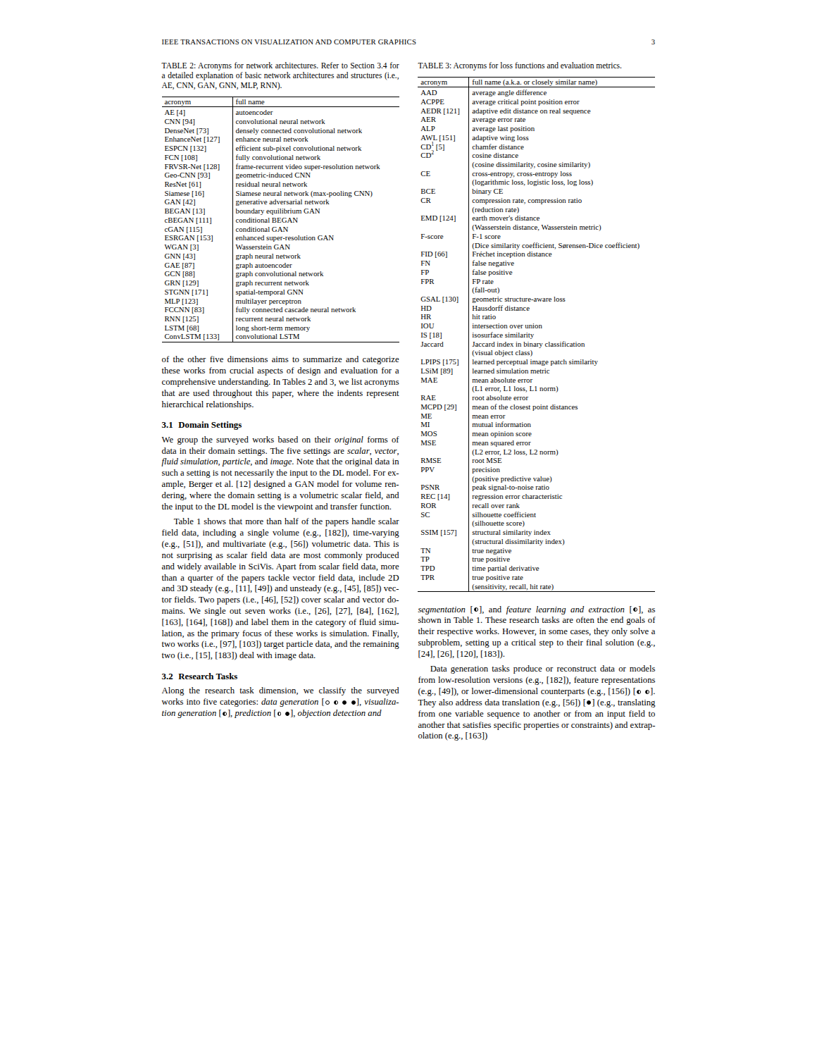IEEE Transactions on Visualization and Computer Graphics 3
TABLE 2: Acronyms for network architectures. Refer to Section 3.4 for a detailed explanation of basic network architectures and structures (i.e., AE, CNN, GAN, GNN, MLP, RNN).
| acronym | full name |
| AE [4] | autoencoder |
| CNN [94] | convolutional neural network |
| DenseNet [73] | densely connected convolutional network |
| EnhanceNet [127] | enhance neural network |
| ESPCN [132] | efficient sub-pixel convolutional network |
| FCN [108] | fully convolutional network |
| FRVSR-Net [128] | frame-recurrent video super-resolution network |
| Geo-CNN [93] | geometric-induced CNN |
| ResNet [61] | residual neural network |
| Siamese [16] | Siamese neural network (max-pooling CNN) |
| GAN [42] | generative adversarial network |
| BEGAN [13] | boundary equilibrium GAN |
| cBEGAN [111] | conditional BEGAN |
| cGAN [115] | conditional GAN |
| ESRGAN [153] | enhanced super-resolution GAN |
| WGAN [3] | Wasserstein GAN |
| GNN [43] | graph neural network |
| GAE [87] | graph autoencoder |
| GCN [88] | graph convolutional network |
| GRN [129] | graph recurrent network |
| STGNN [171] | spatial-temporal GNN |
| MLP [123] | multilayer perceptron |
| FCCNN [83] | fully connected cascade neural network |
| RNN [125] | recurrent neural network |
| LSTM [68] | long short-term memory |
| ConvLSTM [133] | convolutional LSTM |
of the other five dimensions aims to summarize and categorize these works from crucial aspects of design and evaluation for a comprehensive understanding. In Tables 2 and 3, we list acronyms that are used throughout this paper, where the indents represent hierarchical relationships.
3.1 Domain Settings
We group the surveyed works based on their original forms of data in their domain settings. The five settings are scalar, vector, fluid simulation, particle, and image. Note that the original data in such a setting is not necessarily the input to the DL model. For example, Berger et al. [12] designed a GAN model for volume rendering, where the domain setting is a volumetric scalar field, and the input to the DL model is the viewpoint and transfer function.
Table 1 shows that more than half of the papers handle scalar field data, including a single volume (e.g., [182]), time-varying (e.g., [51]), and multivariate (e.g., [56]) volumetric data. This is not surprising as scalar field data are most commonly produced and widely available in SciVis. Apart from scalar field data, more than a quarter of the papers tackle vector field data, include 2D and 3D steady (e.g., [11], [49]) and unsteady (e.g., [45], [85]) vector fields. Two papers (i.e., [46], [52]) cover scalar and vector domains. We single out seven works (i.e., [26], [27], [84], [162], [163], [164], [168]) and label them in the category of fluid simulation, as the primary focus of these works is simulation. Finally, two works (i.e., [97], [103]) target particle data, and the remaining two (i.e., [15], [183]) deal with image data.
3.2 Research Tasks
Along the research task dimension, we classify the surveyed works into five categories: data generation [ ], visualization generation [ ], prediction [ ], objection detection and
TABLE 3: Acronyms for loss functions and evaluation metrics.
| acronym | full name (a.k.a. or closely similar name) |
| AAD | average angle difference |
| ACPPE | average critical point position error |
| AEDR [121] | adaptive edit distance on real sequence |
| AER | average error rate |
| ALP | average last position |
| AWL [151] | adaptive wing loss |
| CD 1 [5] | chamfer distance |
| CD 2 | cosine distance |
| | (cosine dissimilarity, cosine similarity) |
| CE | cross-entropy, cross-entropy loss |
| | (logarithmic loss, logistic loss, log loss) |
| BCE | binary CE |
| CR | compression rate, compression ratio |
| | (reduction rate) |
| EMD [124] | earth mover's distance |
| | (Wasserstein distance, Wasserstein metric) |
| F-score | F-1 score |
| | (Dice similarity coefficient, Sørensen-Dice coefficient) |
| FID [66] | Fréchet inception distance |
| FN | false negative |
| FP | false positive |
| FPR | FP rate |
| | (fall-out) |
| GSAL [130] | geometric structure-aware loss |
| HD | Hausdorff distance |
| HR | hit ratio |
| IOU | intersection over union |
| IS [18] | isosurface similarity |
| Jaccard | Jaccard index in binary classification |
| | (visual object class) |
| LPIPS [175] | learned perceptual image patch similarity |
| LSiM [89] | learned simulation metric |
| MAE | mean absolute error |
| | (L1 error, L1 loss, L1 norm) |
| RAE | root absolute error |
| MCPD [29] | mean of the closest point distances |
| ME | mean error |
| MI | mutual information |
| MOS | mean opinion score |
| MSE | mean squared error |
| | (L2 error, L2 loss, L2 norm) |
| RMSE | root MSE |
| PPV | precision |
| | (positive predictive value) |
| PSNR | peak signal-to-noise ratio |
| REC [14] | regression error characteristic |
| ROR | recall over rank |
| SC | silhouette coefficient |
| | (silhouette score) |
| SSIM [157] | structural similarity index |
| | (structural dissimilarity index) |
| TN | true negative |
| TP | true positive |
| TPD | time partial derivative |
| TPR | true positive rate |
| | (sensitivity, recall, hit rate) |
segmentation [ ], and feature learning and extraction [ ], as shown in Table 1. These research tasks are often the end goals of their respective works. However, in some cases, they only solve a subproblem, setting up a critical step to their final solution (e.g., [24], [26], [120], [183]).
Data generation tasks produce or reconstruct data or models from low-resolution versions (e.g., [182]), feature representations (e.g., [49]), or lower-dimensional counterparts (e.g., [156]) [ ]. They also address data translation (e.g., [56]) [ ] (e.g., translating from one variable sequence to another or from an input field to another that satisfies specific properties or constraints) and extrapolation (e.g., [163])